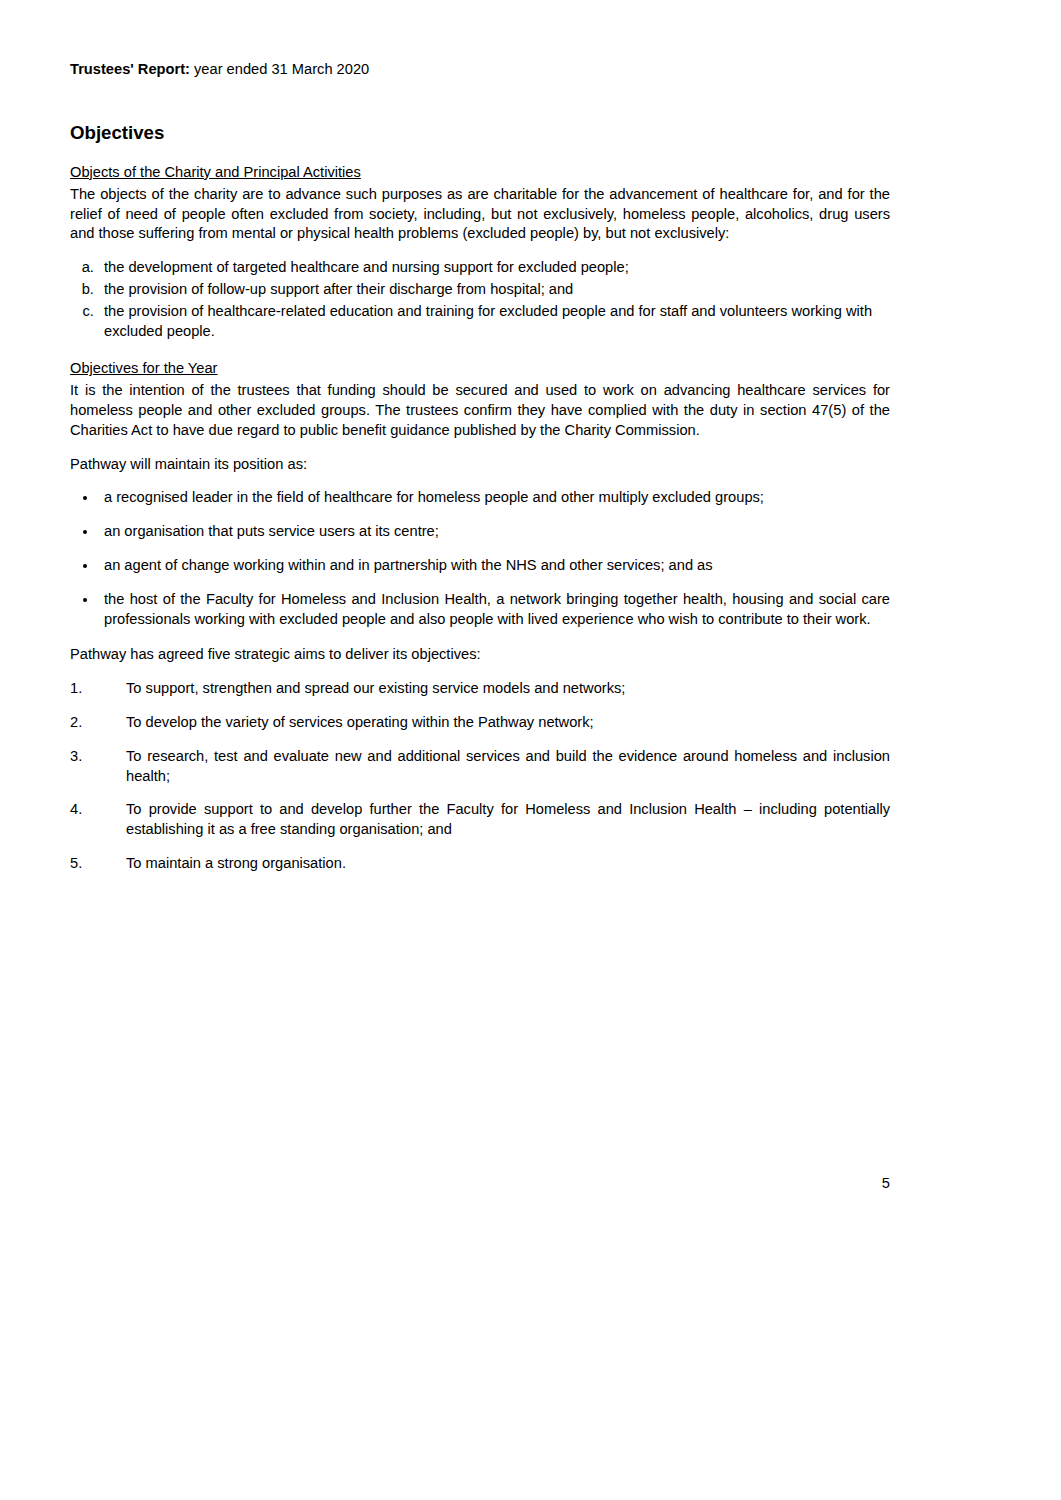Trustees' Report: year ended 31 March 2020
Objectives
Objects of the Charity and Principal Activities
The objects of the charity are to advance such purposes as are charitable for the advancement of healthcare for, and for the relief of need of people often excluded from society, including, but not exclusively, homeless people, alcoholics, drug users and those suffering from mental or physical health problems (excluded people) by, but not exclusively:
the development of targeted healthcare and nursing support for excluded people;
the provision of follow-up support after their discharge from hospital; and
the provision of healthcare-related education and training for excluded people and for staff and volunteers working with excluded people.
Objectives for the Year
It is the intention of the trustees that funding should be secured and used to work on advancing healthcare services for homeless people and other excluded groups. The trustees confirm they have complied with the duty in section 47(5) of the Charities Act to have due regard to public benefit guidance published by the Charity Commission.
Pathway will maintain its position as:
a recognised leader in the field of healthcare for homeless people and other multiply excluded groups;
an organisation that puts service users at its centre;
an agent of change working within and in partnership with the NHS and other services; and as
the host of the Faculty for Homeless and Inclusion Health, a network bringing together health, housing and social care professionals working with excluded people and also people with lived experience who wish to contribute to their work.
Pathway has agreed five strategic aims to deliver its objectives:
To support, strengthen and spread our existing service models and networks;
To develop the variety of services operating within the Pathway network;
To research, test and evaluate new and additional services and build the evidence around homeless and inclusion health;
To provide support to and develop further the Faculty for Homeless and Inclusion Health – including potentially establishing it as a free standing organisation; and
To maintain a strong organisation.
5